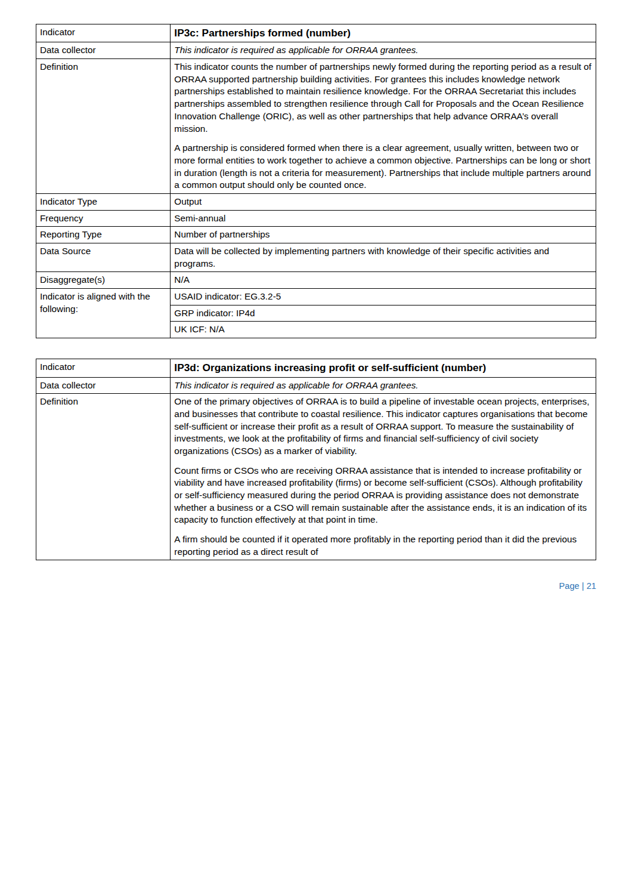| Indicator | IP3c: Partnerships formed (number) |
| Data collector | This indicator is required as applicable for ORRAA grantees. |
| Definition | This indicator counts the number of partnerships newly formed during the reporting period as a result of ORRAA supported partnership building activities. For grantees this includes knowledge network partnerships established to maintain resilience knowledge. For the ORRAA Secretariat this includes partnerships assembled to strengthen resilience through Call for Proposals and the Ocean Resilience Innovation Challenge (ORIC), as well as other partnerships that help advance ORRAA’s overall mission. A partnership is considered formed when there is a clear agreement, usually written, between two or more formal entities to work together to achieve a common objective. Partnerships can be long or short in duration (length is not a criteria for measurement). Partnerships that include multiple partners around a common output should only be counted once. |
| Indicator Type | Output |
| Frequency | Semi-annual |
| Reporting Type | Number of partnerships |
| Data Source | Data will be collected by implementing partners with knowledge of their specific activities and programs. |
| Disaggregate(s) | N/A |
| Indicator is aligned with the following: | USAID indicator: EG.3.2-5 |
| GRP indicator: IP4d |
| UK ICF: N/A |
| Indicator | IP3d: Organizations increasing profit or self-sufficient (number) |
| Data collector | This indicator is required as applicable for ORRAA grantees. |
| Definition | One of the primary objectives of ORRAA is to build a pipeline of investable ocean projects, enterprises, and businesses that contribute to coastal resilience. This indicator captures organisations that become self-sufficient or increase their profit as a result of ORRAA support. To measure the sustainability of investments, we look at the profitability of firms and financial self-sufficiency of civil society organizations (CSOs) as a marker of viability. Count firms or CSOs who are receiving ORRAA assistance that is intended to increase profitability or viability and have increased profitability (firms) or become self-sufficient (CSOs). Although profitability or self-sufficiency measured during the period ORRAA is providing assistance does not demonstrate whether a business or a CSO will remain sustainable after the assistance ends, it is an indication of its capacity to function effectively at that point in time. A firm should be counted if it operated more profitably in the reporting period than it did the previous reporting period as a direct result of |
Page | 21